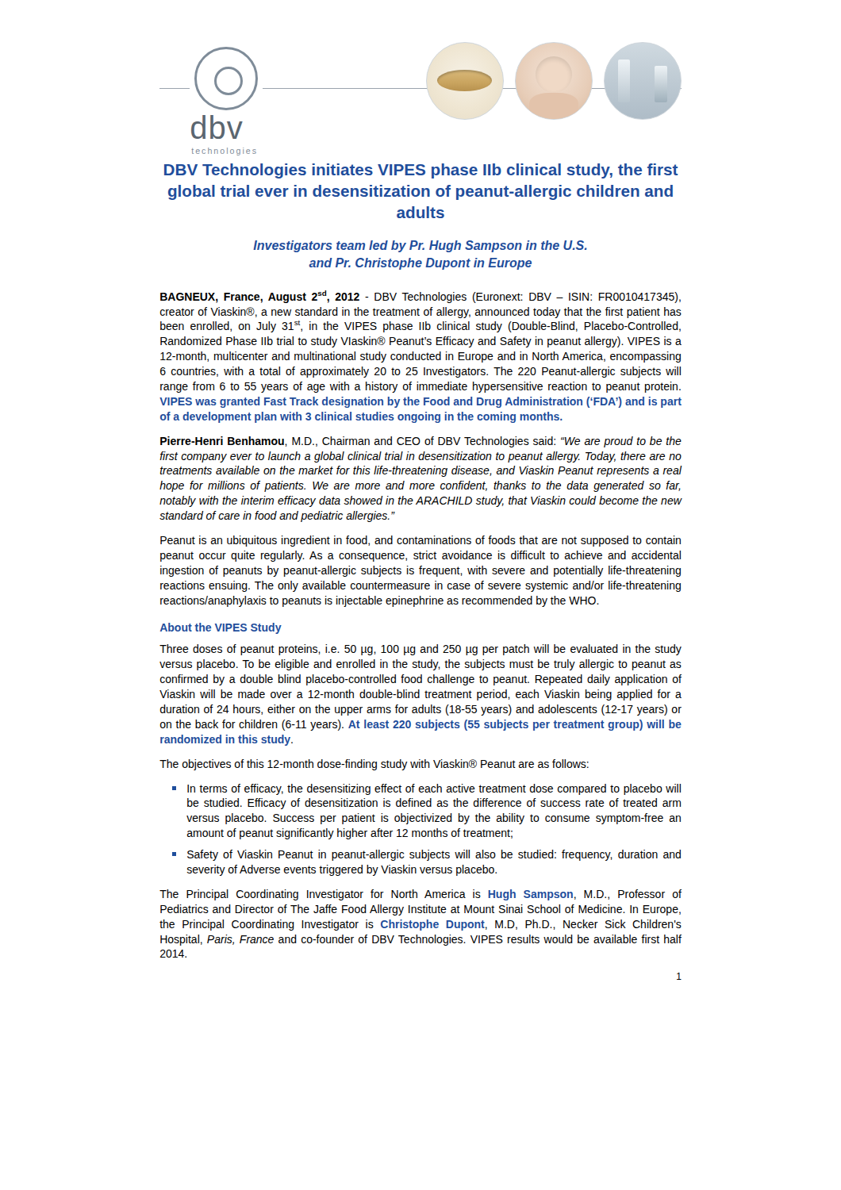dbv
technologies
DBV Technologies initiates VIPES phase IIb clinical study, the first global trial ever in desensitization of peanut-allergic children and adults
Investigators team led by Pr. Hugh Sampson in the U.S.
and Pr. Christophe Dupont in Europe
BAGNEUX, France, August 2sd, 2012 - DBV Technologies (Euronext: DBV – ISIN: FR0010417345), creator of Viaskin®, a new standard in the treatment of allergy, announced today that the first patient has been enrolled, on July 31st, in the VIPES phase IIb clinical study (Double-Blind, Placebo-Controlled, Randomized Phase IIb trial to study VIaskin® Peanut’s Efficacy and Safety in peanut allergy). VIPES is a 12-month, multicenter and multinational study conducted in Europe and in North America, encompassing 6 countries, with a total of approximately 20 to 25 Investigators. The 220 Peanut-allergic subjects will range from 6 to 55 years of age with a history of immediate hypersensitive reaction to peanut protein. VIPES was granted Fast Track designation by the Food and Drug Administration (‘FDA’) and is part of a development plan with 3 clinical studies ongoing in the coming months.
Pierre-Henri Benhamou, M.D., Chairman and CEO of DBV Technologies said: “We are proud to be the first company ever to launch a global clinical trial in desensitization to peanut allergy. Today, there are no treatments available on the market for this life-threatening disease, and Viaskin Peanut represents a real hope for millions of patients. We are more and more confident, thanks to the data generated so far, notably with the interim efficacy data showed in the ARACHILD study, that Viaskin could become the new standard of care in food and pediatric allergies.”
Peanut is an ubiquitous ingredient in food, and contaminations of foods that are not supposed to contain peanut occur quite regularly. As a consequence, strict avoidance is difficult to achieve and accidental ingestion of peanuts by peanut-allergic subjects is frequent, with severe and potentially life-threatening reactions ensuing. The only available countermeasure in case of severe systemic and/or life-threatening reactions/anaphylaxis to peanuts is injectable epinephrine as recommended by the WHO.
About the VIPES Study
Three doses of peanut proteins, i.e. 50 µg, 100 µg and 250 µg per patch will be evaluated in the study versus placebo. To be eligible and enrolled in the study, the subjects must be truly allergic to peanut as confirmed by a double blind placebo-controlled food challenge to peanut. Repeated daily application of Viaskin will be made over a 12-month double-blind treatment period, each Viaskin being applied for a duration of 24 hours, either on the upper arms for adults (18-55 years) and adolescents (12-17 years) or on the back for children (6-11 years). At least 220 subjects (55 subjects per treatment group) will be randomized in this study.
The objectives of this 12-month dose-finding study with Viaskin® Peanut are as follows:
In terms of efficacy, the desensitizing effect of each active treatment dose compared to placebo will be studied. Efficacy of desensitization is defined as the difference of success rate of treated arm versus placebo. Success per patient is objectivized by the ability to consume symptom-free an amount of peanut significantly higher after 12 months of treatment;
Safety of Viaskin Peanut in peanut-allergic subjects will also be studied: frequency, duration and severity of Adverse events triggered by Viaskin versus placebo.
The Principal Coordinating Investigator for North America is Hugh Sampson, M.D., Professor of Pediatrics and Director of The Jaffe Food Allergy Institute at Mount Sinai School of Medicine. In Europe, the Principal Coordinating Investigator is Christophe Dupont, M.D, Ph.D., Necker Sick Children's Hospital, Paris, France and co-founder of DBV Technologies. VIPES results would be available first half 2014.
1